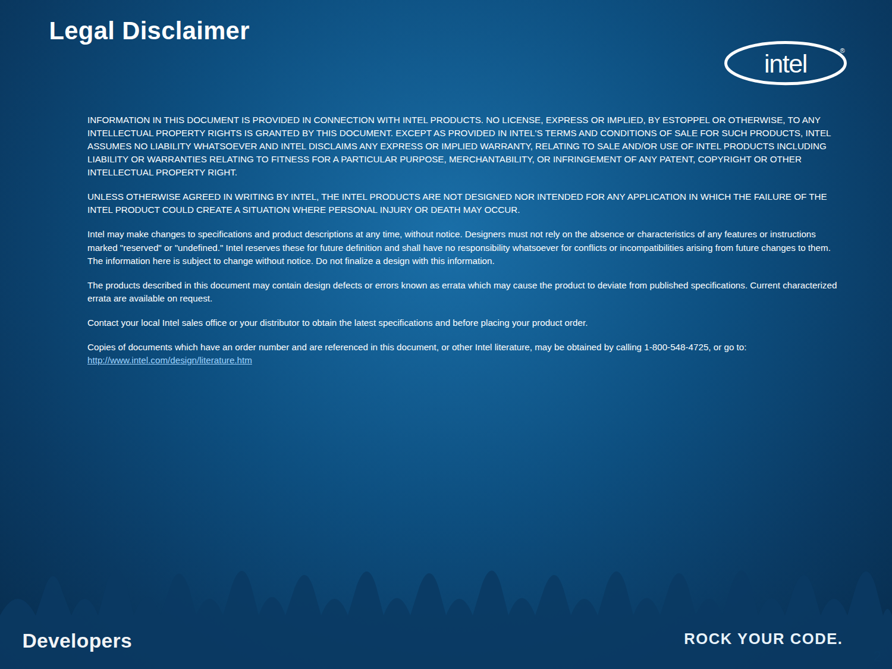Legal Disclaimer
intel ®
Information in this document is provided in connection with Intel products. No license, express or implied, by estoppel or otherwise, to any intellectual property rights is granted by this document. Except as provided in Intel's Terms and Conditions of Sale for such products, Intel assumes no liability whatsoever and Intel disclaims any express or implied warranty, relating to sale and/or use of Intel products including liability or warranties relating to fitness for a particular purpose, merchantability, or infringement of any patent, copyright or other intellectual property right.
Unless otherwise agreed in writing by Intel, the Intel products are not designed nor intended for any application in which the failure of the Intel product could create a situation where personal injury or death may occur.
Intel may make changes to specifications and product descriptions at any time, without notice. Designers must not rely on the absence or characteristics of any features or instructions marked "reserved" or "undefined." Intel reserves these for future definition and shall have no responsibility whatsoever for conflicts or incompatibilities arising from future changes to them. The information here is subject to change without notice. Do not finalize a design with this information.
The products described in this document may contain design defects or errors known as errata which may cause the product to deviate from published specifications. Current characterized errata are available on request.
Contact your local Intel sales office or your distributor to obtain the latest specifications and before placing your product order.
Copies of documents which have an order number and are referenced in this document, or other Intel literature, may be obtained by calling 1-800-548-4725, or go to: http://www.intel.com/design/literature.htm
Developers
ROCK YOUR CODE.
2